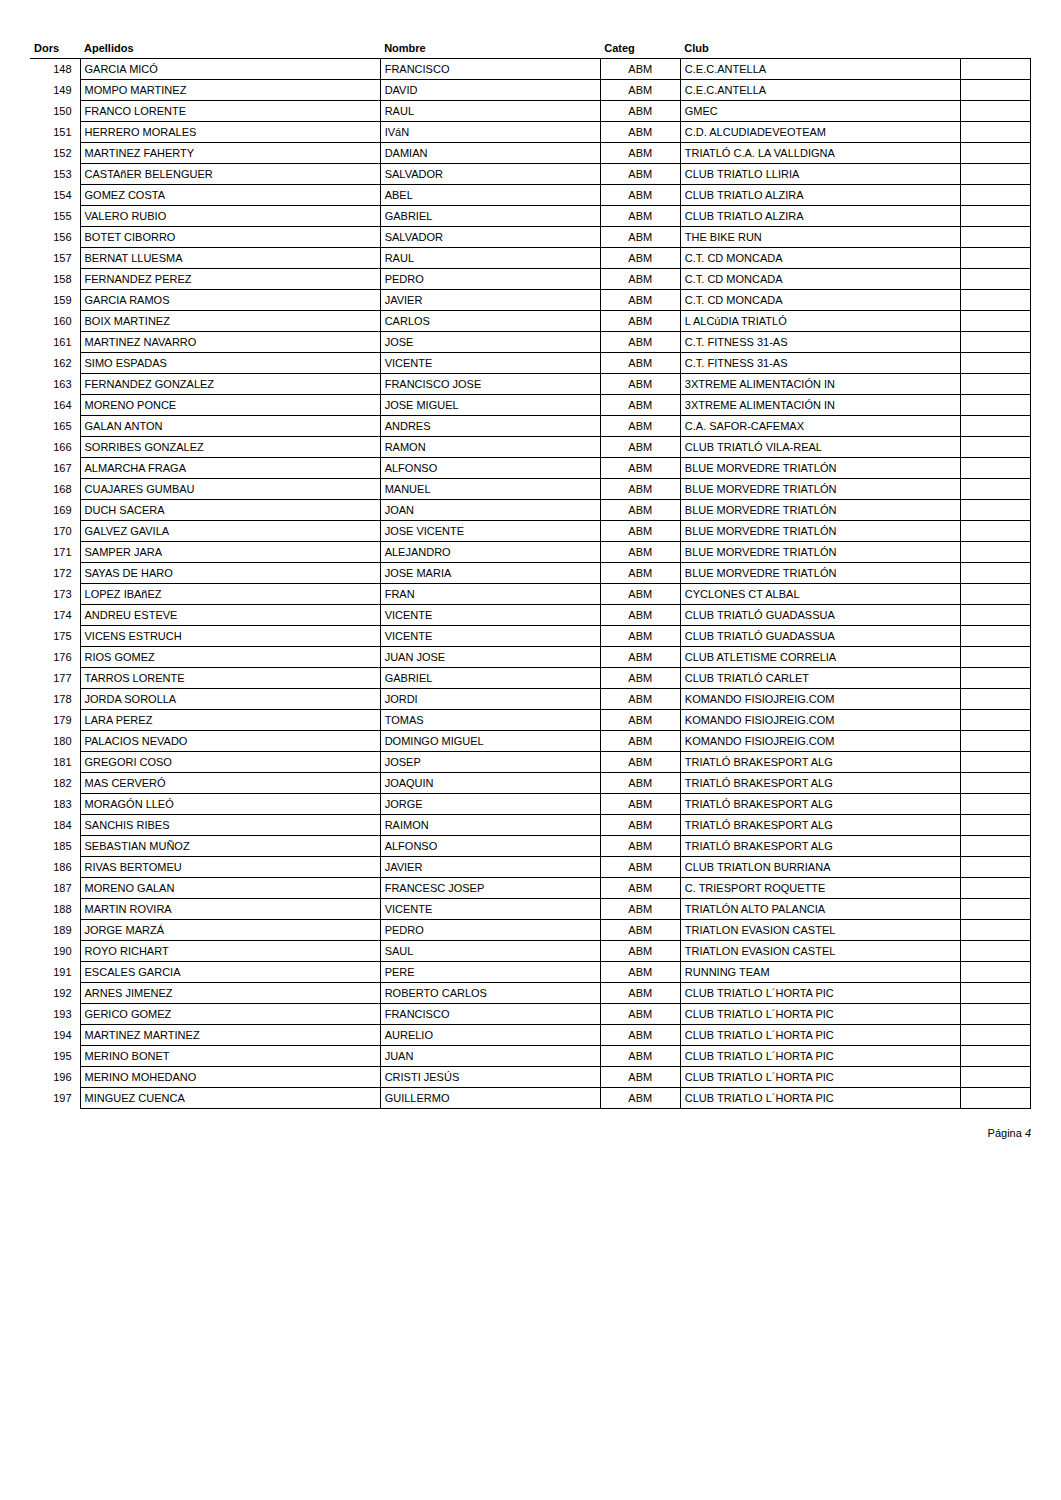| Dors | Apellidos | Nombre | Categ | Club | |
| --- | --- | --- | --- | --- | --- |
| 148 | GARCIA MICÓ | FRANCISCO | ABM | C.E.C.ANTELLA | |
| 149 | MOMPO MARTINEZ | DAVID | ABM | C.E.C.ANTELLA | |
| 150 | FRANCO LORENTE | RAUL | ABM | GMEC | |
| 151 | HERRERO MORALES | IVáN | ABM | C.D. ALCUDIADEVEOTEAM | |
| 152 | MARTINEZ FAHERTY | DAMIAN | ABM | TRIATLÓ C.A. LA VALLDIGNA | |
| 153 | CASTAñER BELENGUER | SALVADOR | ABM | CLUB TRIATLO LLIRIA | |
| 154 | GOMEZ COSTA | ABEL | ABM | CLUB TRIATLO ALZIRA | |
| 155 | VALERO RUBIO | GABRIEL | ABM | CLUB TRIATLO ALZIRA | |
| 156 | BOTET CIBORRO | SALVADOR | ABM | THE BIKE RUN | |
| 157 | BERNAT LLUESMA | RAUL | ABM | C.T. CD MONCADA | |
| 158 | FERNANDEZ PEREZ | PEDRO | ABM | C.T. CD MONCADA | |
| 159 | GARCIA RAMOS | JAVIER | ABM | C.T. CD MONCADA | |
| 160 | BOIX MARTINEZ | CARLOS | ABM | L ALCúDIA TRIATLÓ | |
| 161 | MARTINEZ NAVARRO | JOSE | ABM | C.T. FITNESS 31-AS | |
| 162 | SIMO ESPADAS | VICENTE | ABM | C.T. FITNESS 31-AS | |
| 163 | FERNANDEZ GONZALEZ | FRANCISCO JOSE | ABM | 3XTREME ALIMENTACIÓN IN | |
| 164 | MORENO PONCE | JOSE MIGUEL | ABM | 3XTREME ALIMENTACIÓN IN | |
| 165 | GALAN ANTON | ANDRES | ABM | C.A. SAFOR-CAFEMAX | |
| 166 | SORRIBES GONZALEZ | RAMON | ABM | CLUB TRIATLÓ VILA-REAL | |
| 167 | ALMARCHA FRAGA | ALFONSO | ABM | BLUE MORVEDRE TRIATLÓN | |
| 168 | CUAJARES GUMBAU | MANUEL | ABM | BLUE MORVEDRE TRIATLÓN | |
| 169 | DUCH SACERA | JOAN | ABM | BLUE MORVEDRE TRIATLÓN | |
| 170 | GALVEZ GAVILA | JOSE VICENTE | ABM | BLUE MORVEDRE TRIATLÓN | |
| 171 | SAMPER JARA | ALEJANDRO | ABM | BLUE MORVEDRE TRIATLÓN | |
| 172 | SAYAS DE HARO | JOSE MARIA | ABM | BLUE MORVEDRE TRIATLÓN | |
| 173 | LOPEZ IBAñEZ | FRAN | ABM | CYCLONES CT ALBAL | |
| 174 | ANDREU ESTEVE | VICENTE | ABM | CLUB TRIATLÓ GUADASSUA | |
| 175 | VICENS ESTRUCH | VICENTE | ABM | CLUB TRIATLÓ GUADASSUA | |
| 176 | RIOS GOMEZ | JUAN JOSE | ABM | CLUB ATLETISME CORRELIA | |
| 177 | TARROS LORENTE | GABRIEL | ABM | CLUB TRIATLÓ CARLET | |
| 178 | JORDA SOROLLA | JORDI | ABM | KOMANDO FISIOJREIG.COM | |
| 179 | LARA PEREZ | TOMAS | ABM | KOMANDO FISIOJREIG.COM | |
| 180 | PALACIOS NEVADO | DOMINGO MIGUEL | ABM | KOMANDO FISIOJREIG.COM | |
| 181 | GREGORI COSO | JOSEP | ABM | TRIATLÓ BRAKESPORT ALG | |
| 182 | MAS CERVERÓ | JOAQUIN | ABM | TRIATLÓ BRAKESPORT ALG | |
| 183 | MORAGÓN LLEÓ | JORGE | ABM | TRIATLÓ BRAKESPORT ALG | |
| 184 | SANCHIS RIBES | RAIMON | ABM | TRIATLÓ BRAKESPORT ALG | |
| 185 | SEBASTIAN MUÑOZ | ALFONSO | ABM | TRIATLÓ BRAKESPORT ALG | |
| 186 | RIVAS BERTOMEU | JAVIER | ABM | CLUB TRIATLON BURRIANA | |
| 187 | MORENO GALAN | FRANCESC JOSEP | ABM | C. TRIESPORT ROQUETTE | |
| 188 | MARTIN ROVIRA | VICENTE | ABM | TRIATLÓN ALTO PALANCIA | |
| 189 | JORGE MARZÁ | PEDRO | ABM | TRIATLON EVASION CASTEL | |
| 190 | ROYO RICHART | SAUL | ABM | TRIATLON EVASION CASTEL | |
| 191 | ESCALES GARCIA | PERE | ABM | RUNNING TEAM | |
| 192 | ARNES JIMENEZ | ROBERTO CARLOS | ABM | CLUB TRIATLO L´HORTA PIC | |
| 193 | GERICO GOMEZ | FRANCISCO | ABM | CLUB TRIATLO L´HORTA PIC | |
| 194 | MARTINEZ MARTINEZ | AURELIO | ABM | CLUB TRIATLO L´HORTA PIC | |
| 195 | MERINO BONET | JUAN | ABM | CLUB TRIATLO L´HORTA PIC | |
| 196 | MERINO MOHEDANO | CRISTI JESÚS | ABM | CLUB TRIATLO L´HORTA PIC | |
| 197 | MINGUEZ CUENCA | GUILLERMO | ABM | CLUB TRIATLO L´HORTA PIC | |
Página 4